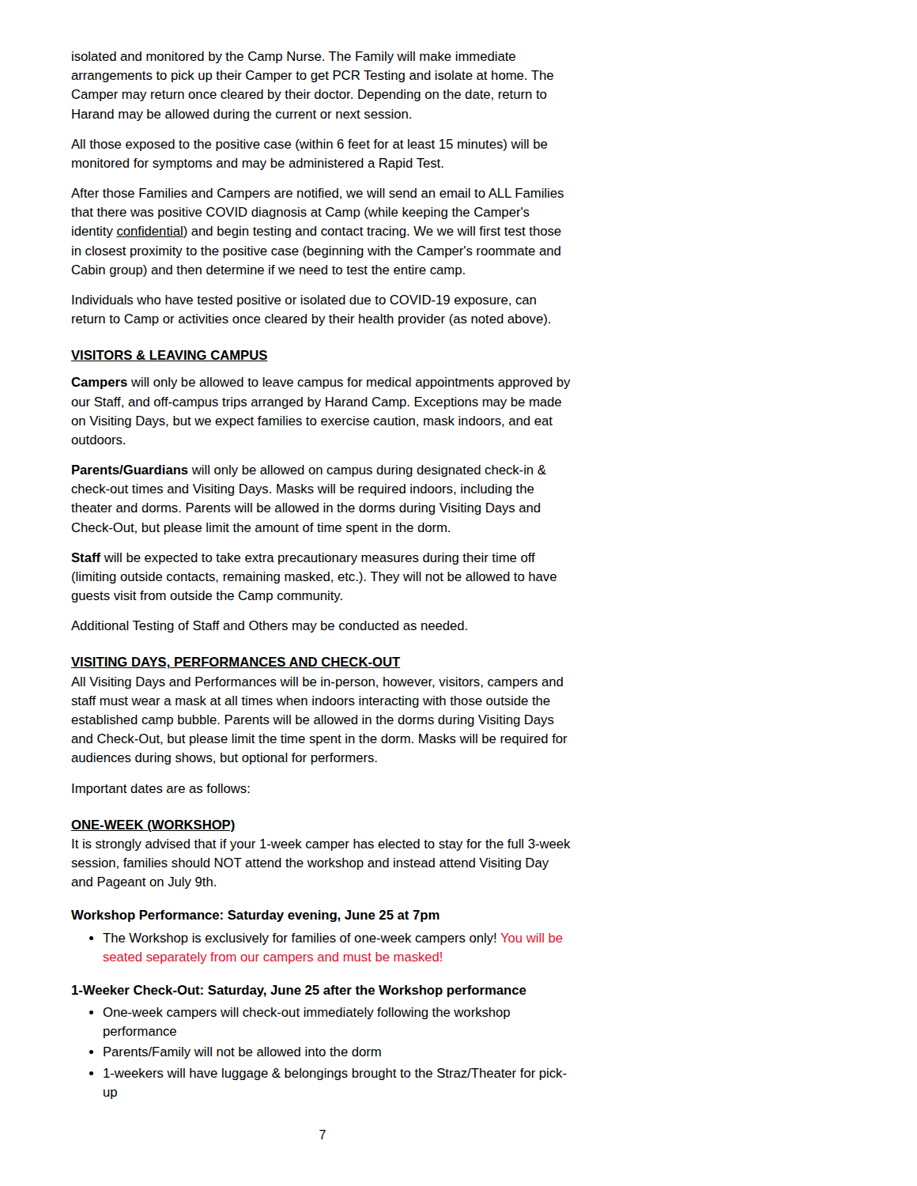isolated and monitored by the Camp Nurse. The Family will make immediate arrangements to pick up their Camper to get PCR Testing and isolate at home. The Camper may return once cleared by their doctor. Depending on the date, return to Harand may be allowed during the current or next session.
All those exposed to the positive case (within 6 feet for at least 15 minutes) will be monitored for symptoms and may be administered a Rapid Test.
After those Families and Campers are notified, we will send an email to ALL Families that there was positive COVID diagnosis at Camp (while keeping the Camper's identity confidential) and begin testing and contact tracing. We we will first test those in closest proximity to the positive case (beginning with the Camper's roommate and Cabin group) and then determine if we need to test the entire camp.
Individuals who have tested positive or isolated due to COVID-19 exposure, can return to Camp or activities once cleared by their health provider (as noted above).
VISITORS & LEAVING CAMPUS
Campers will only be allowed to leave campus for medical appointments approved by our Staff, and off-campus trips arranged by Harand Camp. Exceptions may be made on Visiting Days, but we expect families to exercise caution, mask indoors, and eat outdoors.
Parents/Guardians will only be allowed on campus during designated check-in & check-out times and Visiting Days. Masks will be required indoors, including the theater and dorms. Parents will be allowed in the dorms during Visiting Days and Check-Out, but please limit the amount of time spent in the dorm.
Staff will be expected to take extra precautionary measures during their time off (limiting outside contacts, remaining masked, etc.). They will not be allowed to have guests visit from outside the Camp community.
Additional Testing of Staff and Others may be conducted as needed.
VISITING DAYS, PERFORMANCES AND CHECK-OUT
All Visiting Days and Performances will be in-person, however, visitors, campers and staff must wear a mask at all times when indoors interacting with those outside the established camp bubble. Parents will be allowed in the dorms during Visiting Days and Check-Out, but please limit the time spent in the dorm. Masks will be required for audiences during shows, but optional for performers.
Important dates are as follows:
ONE-WEEK (WORKSHOP)
It is strongly advised that if your 1-week camper has elected to stay for the full 3-week session, families should NOT attend the workshop and instead attend Visiting Day and Pageant on July 9th.
Workshop Performance: Saturday evening, June 25 at 7pm
The Workshop is exclusively for families of one-week campers only! You will be seated separately from our campers and must be masked!
1-Weeker Check-Out: Saturday, June 25 after the Workshop performance
One-week campers will check-out immediately following the workshop performance
Parents/Family will not be allowed into the dorm
1-weekers will have luggage & belongings brought to the Straz/Theater for pick-up
7